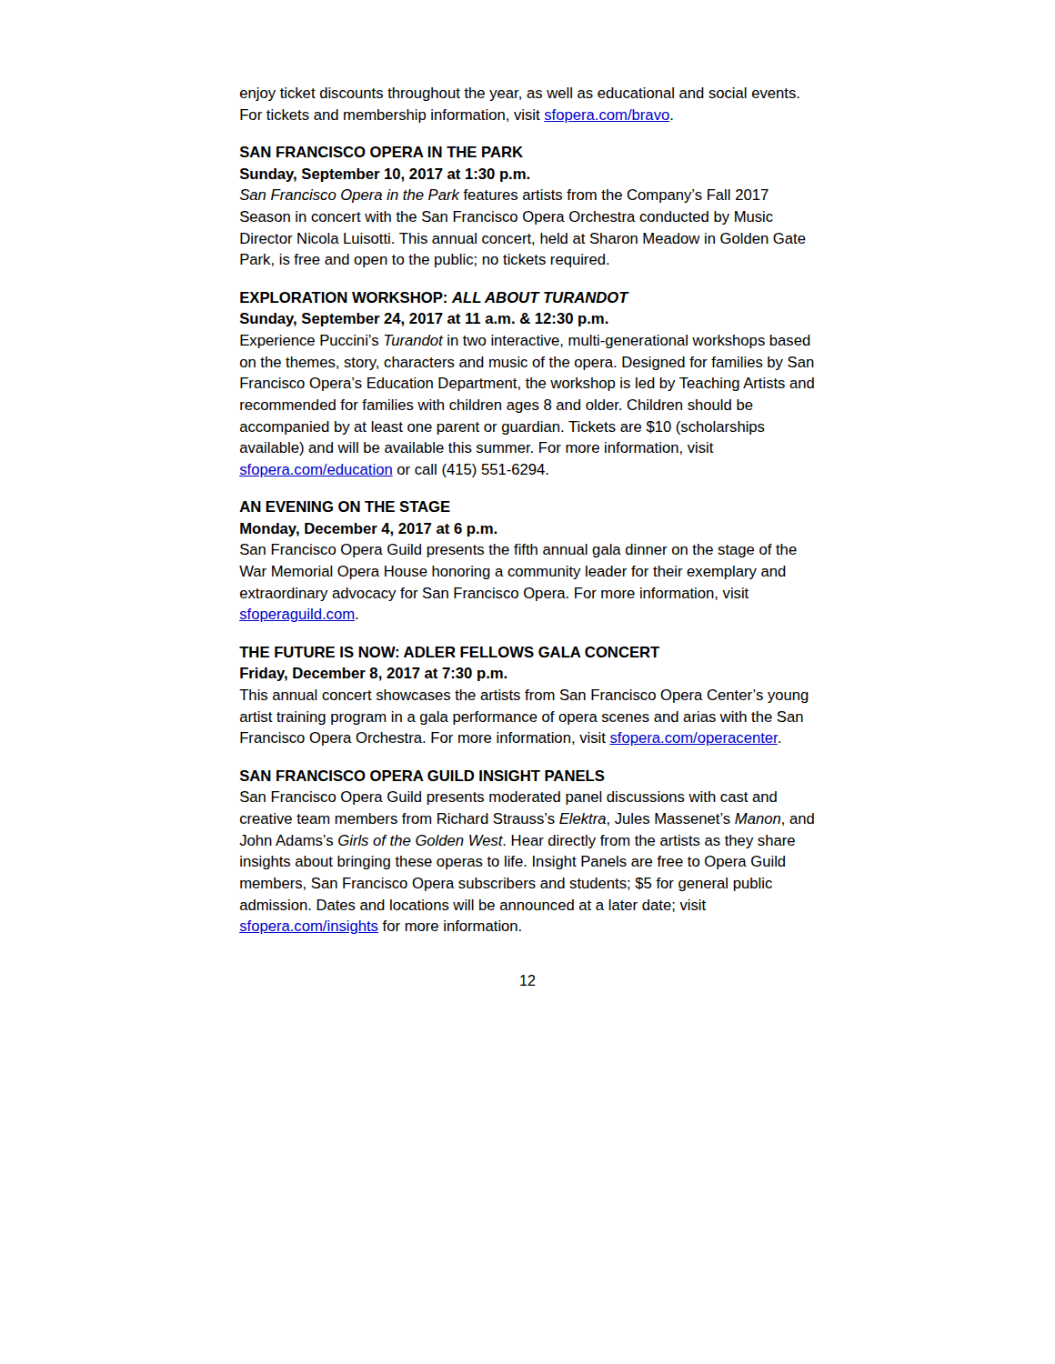enjoy ticket discounts throughout the year, as well as educational and social events. For tickets and membership information, visit sfopera.com/bravo.
San Francisco Opera in the Park
Sunday, September 10, 2017 at 1:30 p.m.
San Francisco Opera in the Park features artists from the Company’s Fall 2017 Season in concert with the San Francisco Opera Orchestra conducted by Music Director Nicola Luisotti. This annual concert, held at Sharon Meadow in Golden Gate Park, is free and open to the public; no tickets required.
Exploration Workshop: All About Turandot
Sunday, September 24, 2017 at 11 a.m. & 12:30 p.m.
Experience Puccini’s Turandot in two interactive, multi-generational workshops based on the themes, story, characters and music of the opera. Designed for families by San Francisco Opera’s Education Department, the workshop is led by Teaching Artists and recommended for families with children ages 8 and older. Children should be accompanied by at least one parent or guardian. Tickets are $10 (scholarships available) and will be available this summer. For more information, visit sfopera.com/education or call (415) 551-6294.
An Evening on the Stage
Monday, December 4, 2017 at 6 p.m.
San Francisco Opera Guild presents the fifth annual gala dinner on the stage of the War Memorial Opera House honoring a community leader for their exemplary and extraordinary advocacy for San Francisco Opera. For more information, visit sfoperaguild.com.
The Future Is Now: Adler Fellows Gala Concert
Friday, December 8, 2017 at 7:30 p.m.
This annual concert showcases the artists from San Francisco Opera Center’s young artist training program in a gala performance of opera scenes and arias with the San Francisco Opera Orchestra. For more information, visit sfopera.com/operacenter.
San Francisco Opera Guild Insight Panels
San Francisco Opera Guild presents moderated panel discussions with cast and creative team members from Richard Strauss’s Elektra, Jules Massenet’s Manon, and John Adams’s Girls of the Golden West. Hear directly from the artists as they share insights about bringing these operas to life. Insight Panels are free to Opera Guild members, San Francisco Opera subscribers and students; $5 for general public admission. Dates and locations will be announced at a later date; visit sfopera.com/insights for more information.
12